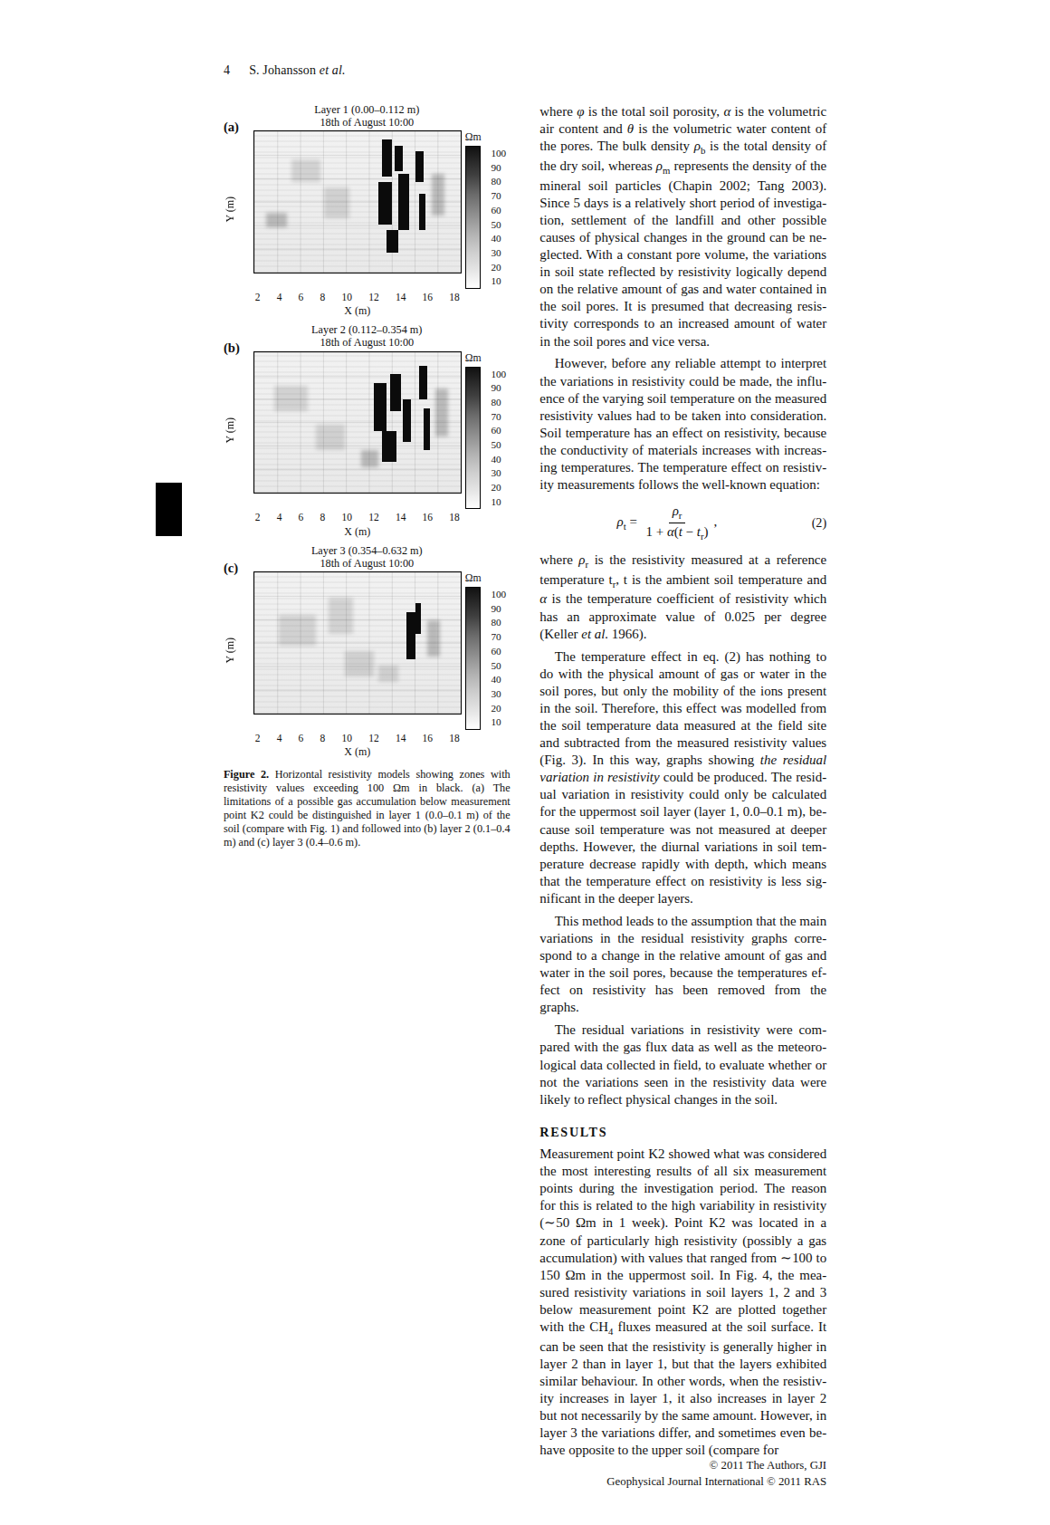4 S. Johansson et al.
(a)
Layer 1 (0.00–0.112 m)
18th of August 10:00
Y (m)
Ωm
100908070605040302010
24681012141618
X (m)
(b)
Layer 2 (0.112–0.354 m)
18th of August 10:00
Y (m)
Ωm
100908070605040302010
24681012141618
X (m)
(c)
Layer 3 (0.354–0.632 m)
18th of August 10:00
Y (m)
Ωm
100908070605040302010
24681012141618
X (m)
Figure 2. Horizontal resistivity models showing zones with resistivity values exceeding 100 Ωm in black. (a) The limitations of a possible gas accumulation below measurement point K2 could be distinguished in layer 1 (0.0–0.1 m) of the soil (compare with Fig. 1) and followed into (b) layer 2 (0.1–0.4 m) and (c) layer 3 (0.4–0.6 m).
where φ is the total soil porosity, α is the volumetric air content and θ is the volumetric water content of the pores. The bulk density ρb is the total density of the dry soil, whereas ρm represents the density of the mineral soil particles (Chapin 2002; Tang 2003). Since 5 days is a relatively short period of investigation, settlement of the landfill and other possible causes of physical changes in the ground can be neglected. With a constant pore volume, the variations in soil state reflected by resistivity logically depend on the relative amount of gas and water contained in the soil pores. It is presumed that decreasing resistivity corresponds to an increased amount of water in the soil pores and vice versa.
However, before any reliable attempt to interpret the variations in resistivity could be made, the influence of the varying soil temperature on the measured resistivity values had to be taken into consideration. Soil temperature has an effect on resistivity, because the conductivity of materials increases with increasing temperatures. The temperature effect on resistivity measurements follows the well-known equation:
ρt = ρr 1 + α(t − tr) ,
(2)
where ρr is the resistivity measured at a reference temperature tr, t is the ambient soil temperature and α is the temperature coefficient of resistivity which has an approximate value of 0.025 per degree (Keller et al. 1966).
The temperature effect in eq. (2) has nothing to do with the physical amount of gas or water in the soil pores, but only the mobility of the ions present in the soil. Therefore, this effect was modelled from the soil temperature data measured at the field site and subtracted from the measured resistivity values (Fig. 3). In this way, graphs showing the residual variation in resistivity could be produced. The residual variation in resistivity could only be calculated for the uppermost soil layer (layer 1, 0.0–0.1 m), because soil temperature was not measured at deeper depths. However, the diurnal variations in soil temperature decrease rapidly with depth, which means that the temperature effect on resistivity is less significant in the deeper layers.
This method leads to the assumption that the main variations in the residual resistivity graphs correspond to a change in the relative amount of gas and water in the soil pores, because the temperatures effect on resistivity has been removed from the graphs.
The residual variations in resistivity were compared with the gas flux data as well as the meteorological data collected in field, to evaluate whether or not the variations seen in the resistivity data were likely to reflect physical changes in the soil.
RESULTS
Measurement point K2 showed what was considered the most interesting results of all six measurement points during the investigation period. The reason for this is related to the high variability in resistivity (∼50 Ωm in 1 week). Point K2 was located in a zone of particularly high resistivity (possibly a gas accumulation) with values that ranged from ∼100 to 150 Ωm in the uppermost soil. In Fig. 4, the measured resistivity variations in soil layers 1, 2 and 3 below measurement point K2 are plotted together with the CH4 fluxes measured at the soil surface. It can be seen that the resistivity is generally higher in layer 2 than in layer 1, but that the layers exhibited similar behaviour. In other words, when the resistivity increases in layer 1, it also increases in layer 2 but not necessarily by the same amount. However, in layer 3 the variations differ, and sometimes even behave opposite to the upper soil (compare for
© 2011 The Authors, GJI
Geophysical Journal International © 2011 RAS